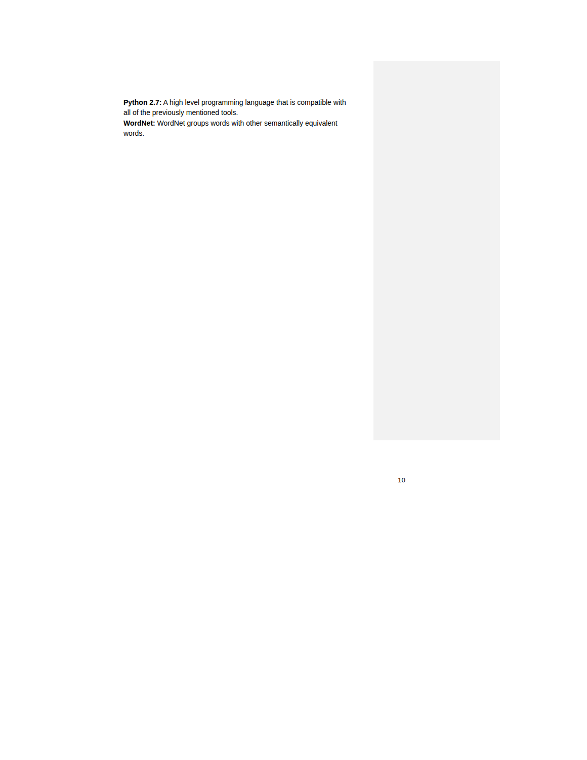Python 2.7: A high level programming language that is compatible with all of the previously mentioned tools.
WordNet: WordNet groups words with other semantically equivalent words.
10